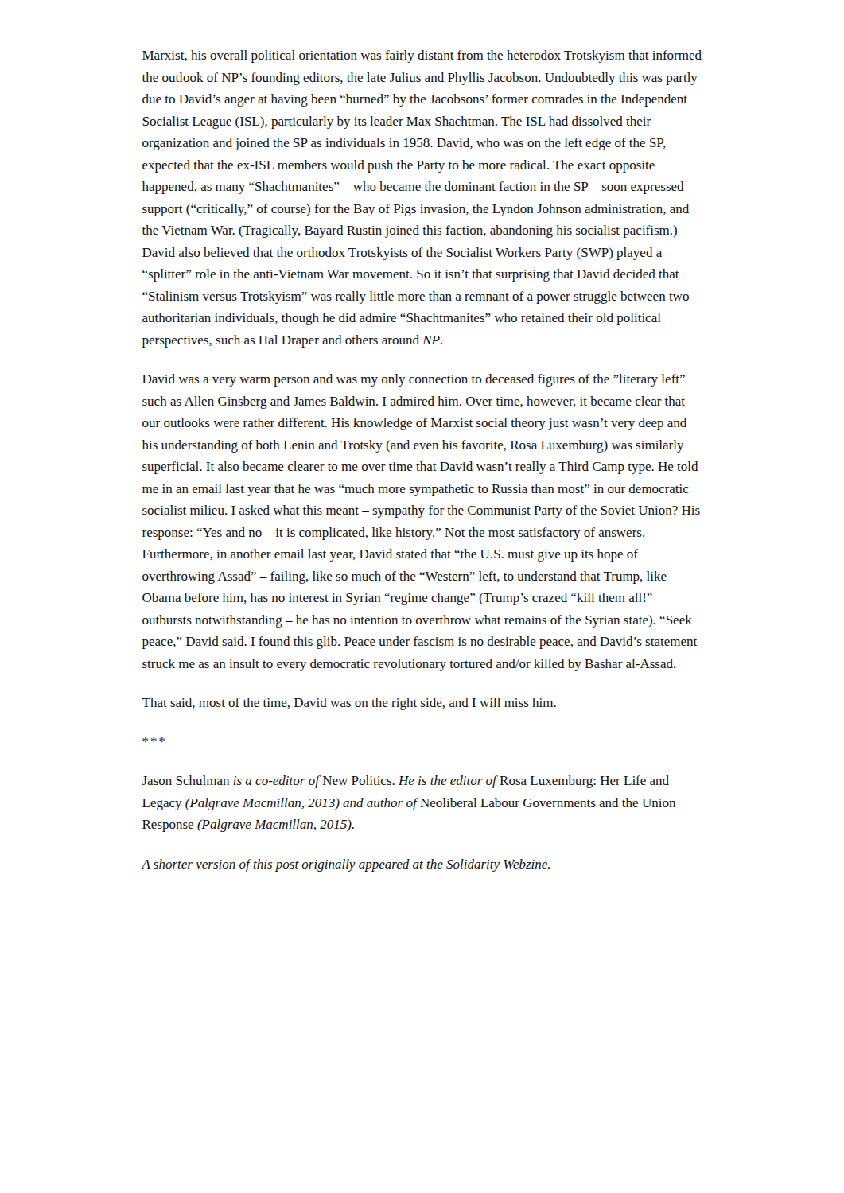Marxist, his overall political orientation was fairly distant from the heterodox Trotskyism that informed the outlook of NP’s founding editors, the late Julius and Phyllis Jacobson. Undoubtedly this was partly due to David’s anger at having been “burned” by the Jacobsons’ former comrades in the Independent Socialist League (ISL), particularly by its leader Max Shachtman. The ISL had dissolved their organization and joined the SP as individuals in 1958. David, who was on the left edge of the SP, expected that the ex-ISL members would push the Party to be more radical. The exact opposite happened, as many “Shachtmanites” – who became the dominant faction in the SP – soon expressed support (“critically,” of course) for the Bay of Pigs invasion, the Lyndon Johnson administration, and the Vietnam War. (Tragically, Bayard Rustin joined this faction, abandoning his socialist pacifism.) David also believed that the orthodox Trotskyists of the Socialist Workers Party (SWP) played a “splitter” role in the anti-Vietnam War movement. So it isn’t that surprising that David decided that “Stalinism versus Trotskyism” was really little more than a remnant of a power struggle between two authoritarian individuals, though he did admire “Shachtmanites” who retained their old political perspectives, such as Hal Draper and others around NP.
David was a very warm person and was my only connection to deceased figures of the ”literary left” such as Allen Ginsberg and James Baldwin. I admired him. Over time, however, it became clear that our outlooks were rather different. His knowledge of Marxist social theory just wasn’t very deep and his understanding of both Lenin and Trotsky (and even his favorite, Rosa Luxemburg) was similarly superficial. It also became clearer to me over time that David wasn’t really a Third Camp type. He told me in an email last year that he was “much more sympathetic to Russia than most” in our democratic socialist milieu. I asked what this meant – sympathy for the Communist Party of the Soviet Union? His response: “Yes and no – it is complicated, like history.” Not the most satisfactory of answers. Furthermore, in another email last year, David stated that “the U.S. must give up its hope of overthrowing Assad” – failing, like so much of the “Western” left, to understand that Trump, like Obama before him, has no interest in Syrian “regime change” (Trump’s crazed “kill them all!” outbursts notwithstanding – he has no intention to overthrow what remains of the Syrian state). “Seek peace,” David said. I found this glib. Peace under fascism is no desirable peace, and David’s statement struck me as an insult to every democratic revolutionary tortured and/or killed by Bashar al-Assad.
That said, most of the time, David was on the right side, and I will miss him.
***
Jason Schulman is a co-editor of New Politics. He is the editor of Rosa Luxemburg: Her Life and Legacy (Palgrave Macmillan, 2013) and author of Neoliberal Labour Governments and the Union Response (Palgrave Macmillan, 2015).
A shorter version of this post originally appeared at the Solidarity Webzine.